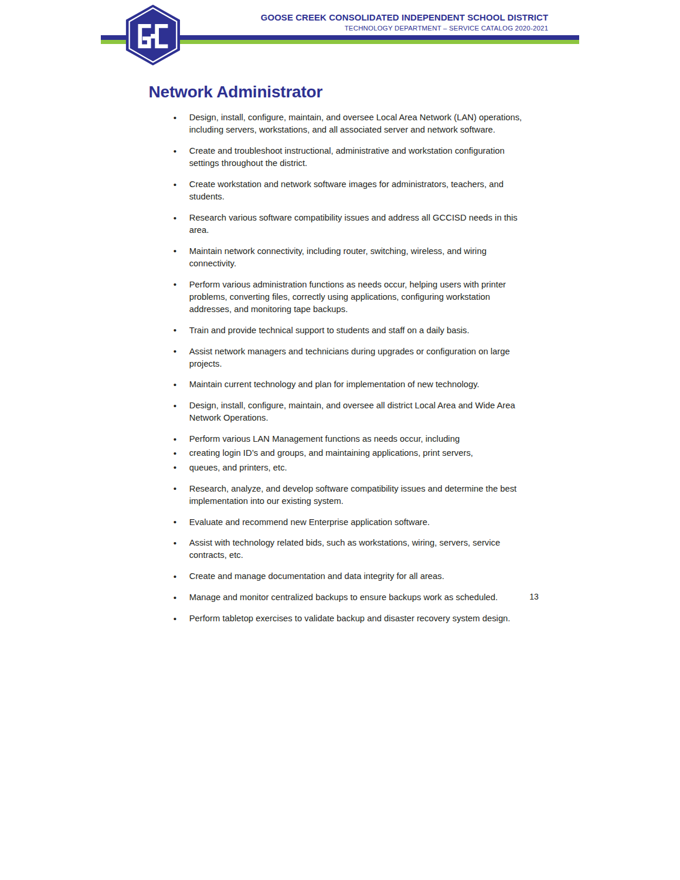GOOSE CREEK CONSOLIDATED INDEPENDENT SCHOOL DISTRICT
TECHNOLOGY DEPARTMENT – SERVICE CATALOG 2020-2021
Network Administrator
Design, install, configure, maintain, and oversee Local Area Network (LAN) operations, including servers, workstations, and all associated server and network software.
Create and troubleshoot instructional, administrative and workstation configuration settings throughout the district.
Create workstation and network software images for administrators, teachers, and students.
Research various software compatibility issues and address all GCCISD needs in this area.
Maintain network connectivity, including router, switching, wireless, and wiring connectivity.
Perform various administration functions as needs occur, helping users with printer problems, converting files, correctly using applications, configuring workstation addresses, and monitoring tape backups.
Train and provide technical support to students and staff on a daily basis.
Assist network managers and technicians during upgrades or configuration on large projects.
Maintain current technology and plan for implementation of new technology.
Design, install, configure, maintain, and oversee all district Local Area and Wide Area Network Operations.
Perform various LAN Management functions as needs occur, including
creating login ID’s and groups, and maintaining applications, print servers,
queues, and printers, etc.
Research, analyze, and develop software compatibility issues and determine the best implementation into our existing system.
Evaluate and recommend new Enterprise application software.
Assist with technology related bids, such as workstations, wiring, servers, service contracts, etc.
Create and manage documentation and data integrity for all areas.
Manage and monitor centralized backups to ensure backups work as scheduled.
Perform tabletop exercises to validate backup and disaster recovery system design.
13